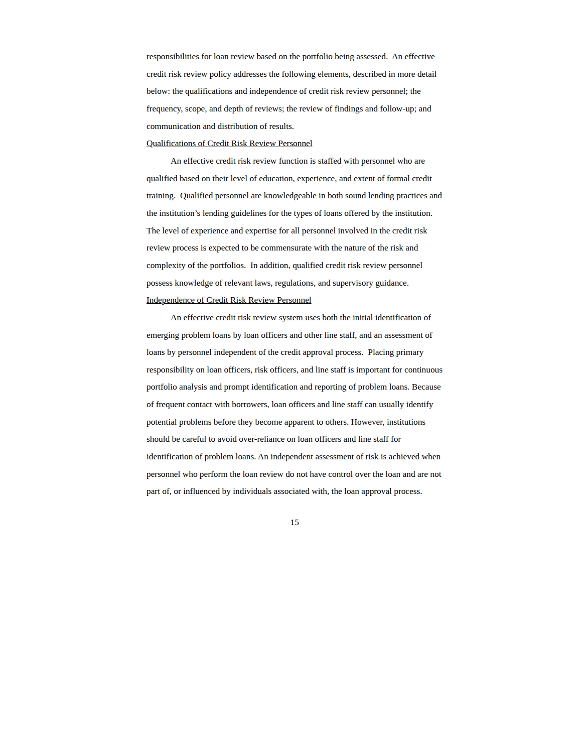responsibilities for loan review based on the portfolio being assessed. An effective credit risk review policy addresses the following elements, described in more detail below: the qualifications and independence of credit risk review personnel; the frequency, scope, and depth of reviews; the review of findings and follow-up; and communication and distribution of results.
Qualifications of Credit Risk Review Personnel
An effective credit risk review function is staffed with personnel who are qualified based on their level of education, experience, and extent of formal credit training. Qualified personnel are knowledgeable in both sound lending practices and the institution’s lending guidelines for the types of loans offered by the institution. The level of experience and expertise for all personnel involved in the credit risk review process is expected to be commensurate with the nature of the risk and complexity of the portfolios. In addition, qualified credit risk review personnel possess knowledge of relevant laws, regulations, and supervisory guidance.
Independence of Credit Risk Review Personnel
An effective credit risk review system uses both the initial identification of emerging problem loans by loan officers and other line staff, and an assessment of loans by personnel independent of the credit approval process. Placing primary responsibility on loan officers, risk officers, and line staff is important for continuous portfolio analysis and prompt identification and reporting of problem loans. Because of frequent contact with borrowers, loan officers and line staff can usually identify potential problems before they become apparent to others. However, institutions should be careful to avoid over-reliance on loan officers and line staff for identification of problem loans. An independent assessment of risk is achieved when personnel who perform the loan review do not have control over the loan and are not part of, or influenced by individuals associated with, the loan approval process.
15